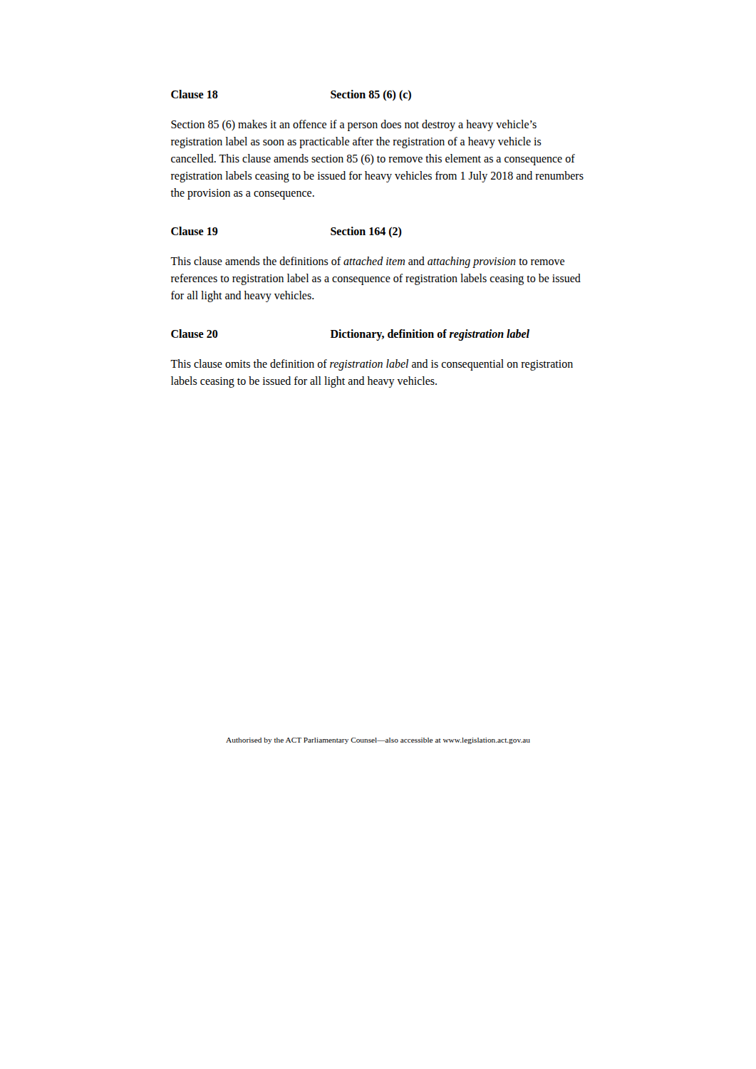Clause 18 Section 85 (6) (c)
Section 85 (6) makes it an offence if a person does not destroy a heavy vehicle’s registration label as soon as practicable after the registration of a heavy vehicle is cancelled. This clause amends section 85 (6) to remove this element as a consequence of registration labels ceasing to be issued for heavy vehicles from 1 July 2018 and renumbers the provision as a consequence.
Clause 19 Section 164 (2)
This clause amends the definitions of attached item and attaching provision to remove references to registration label as a consequence of registration labels ceasing to be issued for all light and heavy vehicles.
Clause 20 Dictionary, definition of registration label
This clause omits the definition of registration label and is consequential on registration labels ceasing to be issued for all light and heavy vehicles.
Authorised by the ACT Parliamentary Counsel—also accessible at www.legislation.act.gov.au